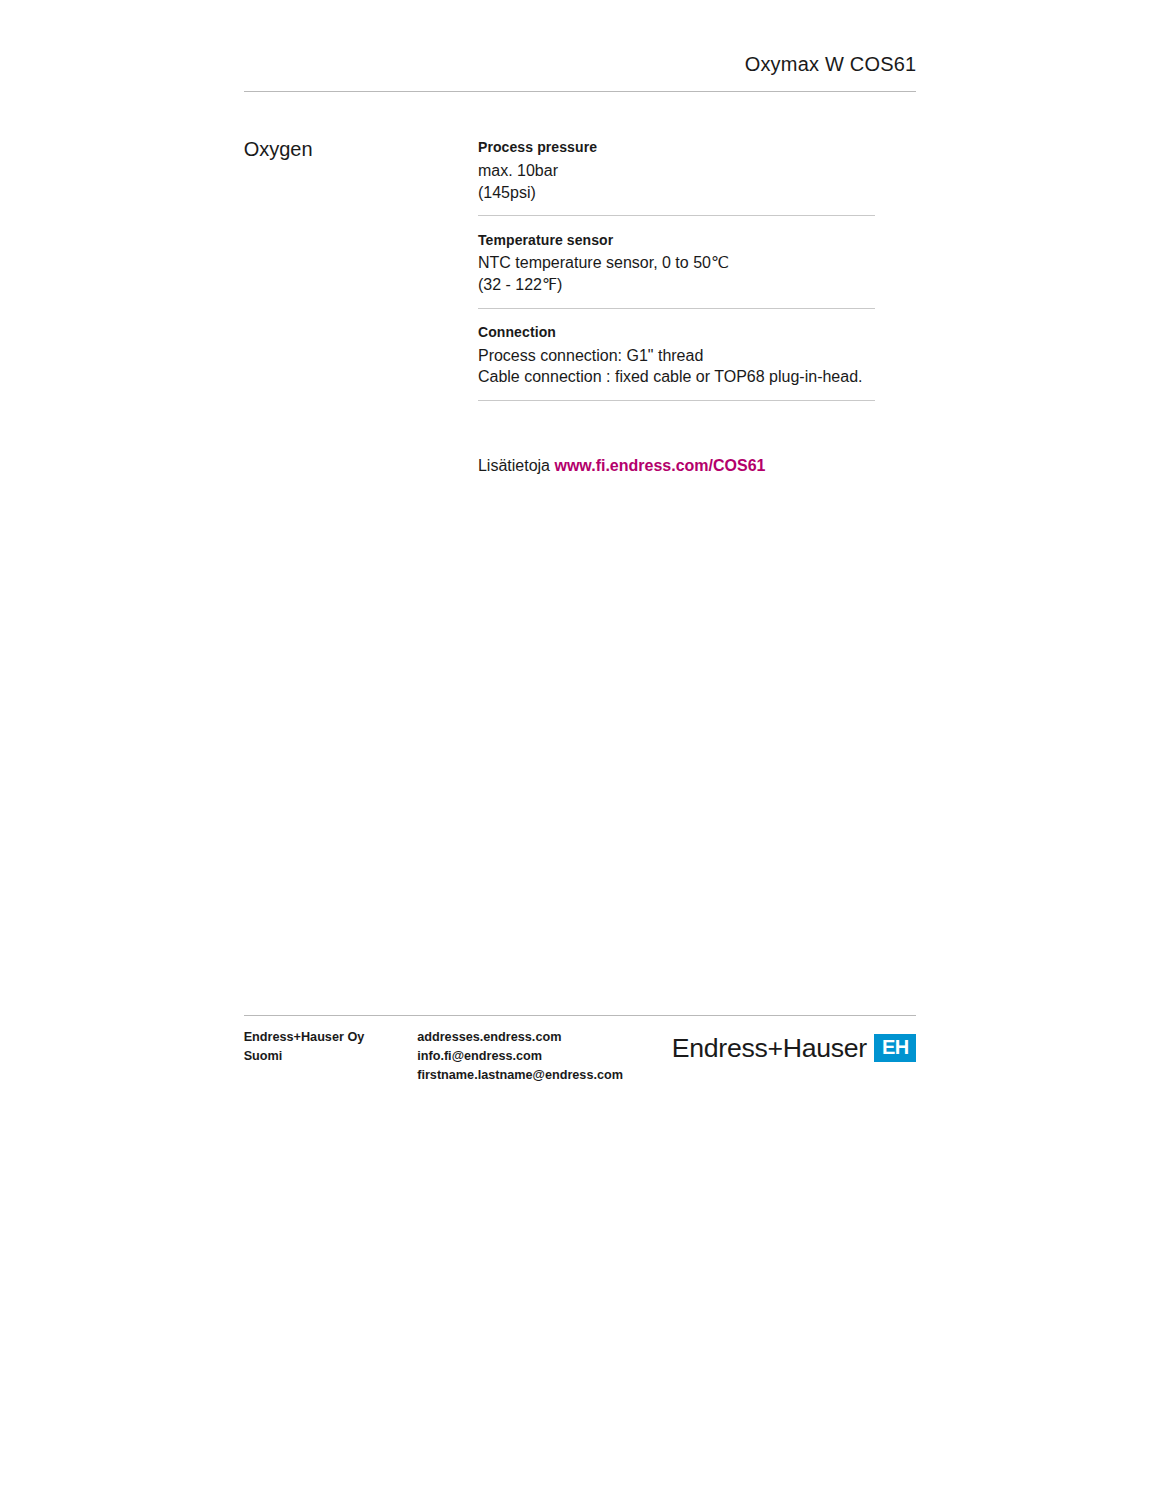Oxymax W COS61
Oxygen
Process pressure
max. 10bar
(145psi)
Temperature sensor
NTC temperature sensor, 0 to 50℃
(32 - 122℉)
Connection
Process connection: G1" thread
Cable connection : fixed cable or TOP68 plug-in-head.
Lisätietoja www.fi.endress.com/COS61
Endress+Hauser Oy
Suomi
addresses.endress.com
info.fi@endress.com
firstname.lastname@endress.com
Endress+Hauser EH